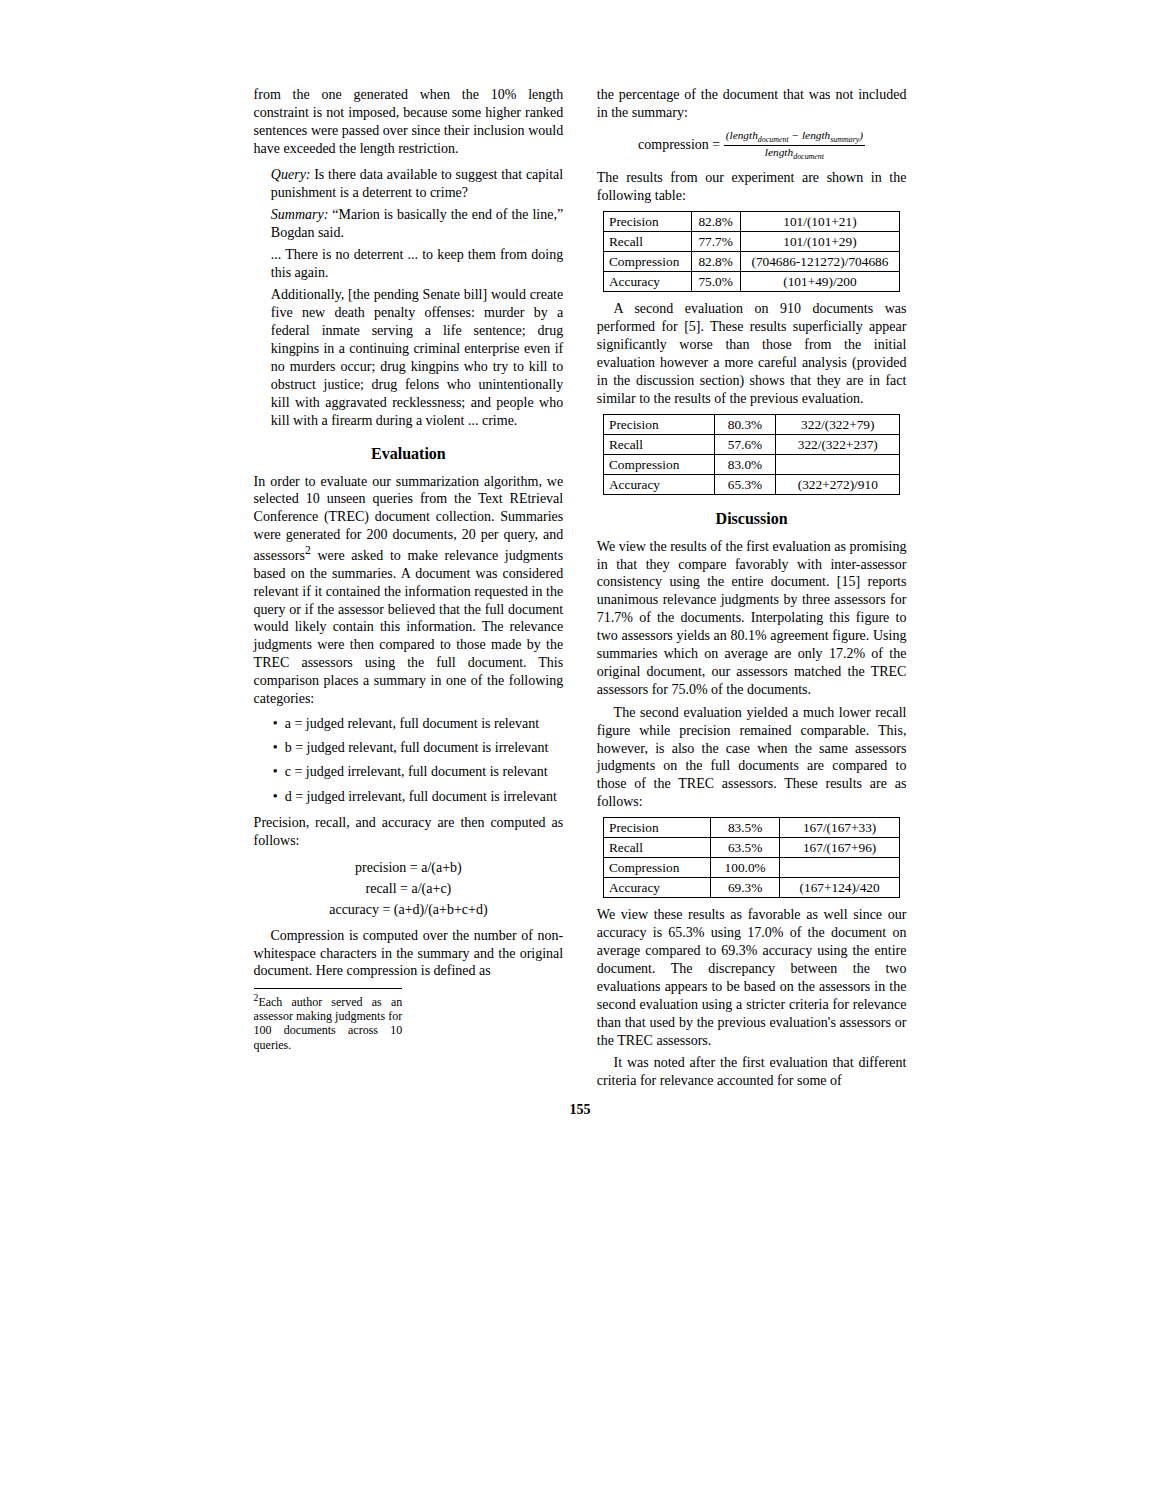from the one generated when the 10% length constraint is not imposed, because some higher ranked sentences were passed over since their inclusion would have exceeded the length restriction.
Query: Is there data available to suggest that capital punishment is a deterrent to crime?
Summary: “Marion is basically the end of the line,” Bogdan said.
... There is no deterrent ... to keep them from doing this again.
Additionally, [the pending Senate bill] would create five new death penalty offenses: murder by a federal inmate serving a life sentence; drug kingpins in a continuing criminal enterprise even if no murders occur; drug kingpins who try to kill to obstruct justice; drug felons who unintentionally kill with aggravated recklessness; and people who kill with a firearm during a violent ... crime.
Evaluation
In order to evaluate our summarization algorithm, we selected 10 unseen queries from the Text REtrieval Conference (TREC) document collection. Summaries were generated for 200 documents, 20 per query, and assessors2 were asked to make relevance judgments based on the summaries. A document was considered relevant if it contained the information requested in the query or if the assessor believed that the full document would likely contain this information. The relevance judgments were then compared to those made by the TREC assessors using the full document. This comparison places a summary in one of the following categories:
a = judged relevant, full document is relevant
b = judged relevant, full document is irrelevant
c = judged irrelevant, full document is relevant
d = judged irrelevant, full document is irrelevant
Precision, recall, and accuracy are then computed as follows:
precision = a/(a+b)
recall = a/(a+c)
accuracy = (a+d)/(a+b+c+d)
Compression is computed over the number of non-whitespace characters in the summary and the original document. Here compression is defined as
2Each author served as an assessor making judgments for 100 documents across 10 queries.
the percentage of the document that was not included in the summary:
compression = (lengthdocument − lengthsummary) lengthdocument
The results from our experiment are shown in the following table:
| Precision | 82.8% | 101/(101+21) |
| Recall | 77.7% | 101/(101+29) |
| Compression | 82.8% | (704686-121272)/704686 |
| Accuracy | 75.0% | (101+49)/200 |
A second evaluation on 910 documents was performed for [5]. These results superficially appear significantly worse than those from the initial evaluation however a more careful analysis (provided in the discussion section) shows that they are in fact similar to the results of the previous evaluation.
| Precision | 80.3% | 322/(322+79) |
| Recall | 57.6% | 322/(322+237) |
| Compression | 83.0% | |
| Accuracy | 65.3% | (322+272)/910 |
Discussion
We view the results of the first evaluation as promising in that they compare favorably with inter-assessor consistency using the entire document. [15] reports unanimous relevance judgments by three assessors for 71.7% of the documents. Interpolating this figure to two assessors yields an 80.1% agreement figure. Using summaries which on average are only 17.2% of the original document, our assessors matched the TREC assessors for 75.0% of the documents.
The second evaluation yielded a much lower recall figure while precision remained comparable. This, however, is also the case when the same assessors judgments on the full documents are compared to those of the TREC assessors. These results are as follows:
| Precision | 83.5% | 167/(167+33) |
| Recall | 63.5% | 167/(167+96) |
| Compression | 100.0% | |
| Accuracy | 69.3% | (167+124)/420 |
We view these results as favorable as well since our accuracy is 65.3% using 17.0% of the document on average compared to 69.3% accuracy using the entire document. The discrepancy between the two evaluations appears to be based on the assessors in the second evaluation using a stricter criteria for relevance than that used by the previous evaluation's assessors or the TREC assessors.
It was noted after the first evaluation that different criteria for relevance accounted for some of
155